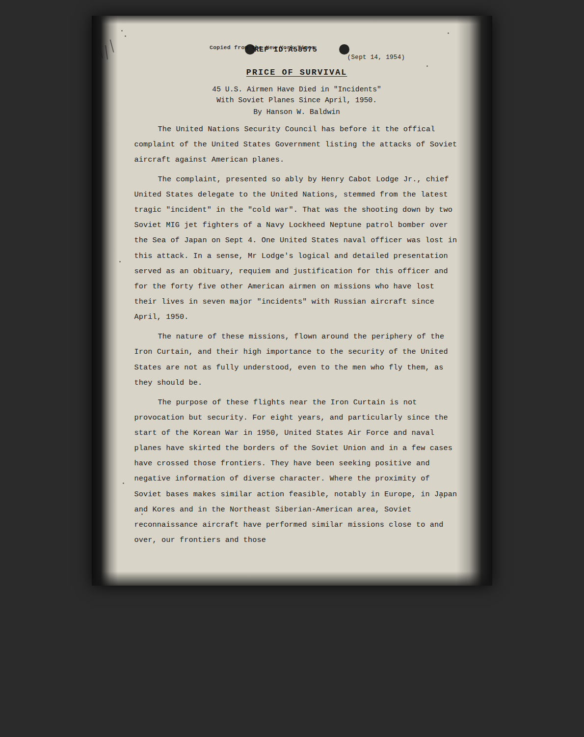Copied from the New York Times REF ID:A58575 (Sept 14, 1954)
PRICE OF SURVIVAL
45 U.S. Airmen Have Died in "Incidents" With Soviet Planes Since April, 1950. By Hanson W. Baldwin
The United Nations Security Council has before it the offical complaint of the United States Government listing the attacks of Soviet aircraft against American planes.
The complaint, presented so ably by Henry Cabot Lodge Jr., chief United States delegate to the United Nations, stemmed from the latest tragic "incident" in the "cold war". That was the shooting down by two Soviet MIG jet fighters of a Navy Lockheed Neptune patrol bomber over the Sea of Japan on Sept 4. One United States naval officer was lost in this attack. In a sense, Mr Lodge's logical and detailed presentation served as an obituary, requiem and justification for this officer and for the forty five other American airmen on missions who have lost their lives in seven major "incidents" with Russian aircraft since April, 1950.
The nature of these missions, flown around the periphery of the Iron Curtain, and their high importance to the security of the United States are not as fully understood, even to the men who fly them, as they should be.
The purpose of these flights near the Iron Curtain is not provocation but security. For eight years, and particularly since the start of the Korean War in 1950, United States Air Force and naval planes have skirted the borders of the Soviet Union and in a few cases have crossed those frontiers. They have been seeking positive and negative information of diverse character. Where the proximity of Soviet bases makes similar action feasible, notably in Europe, in Japan and Kores and in the Northeast Siberian-American area, Soviet reconnaissance aircraft have performed similar missions close to and over, our frontiers and those